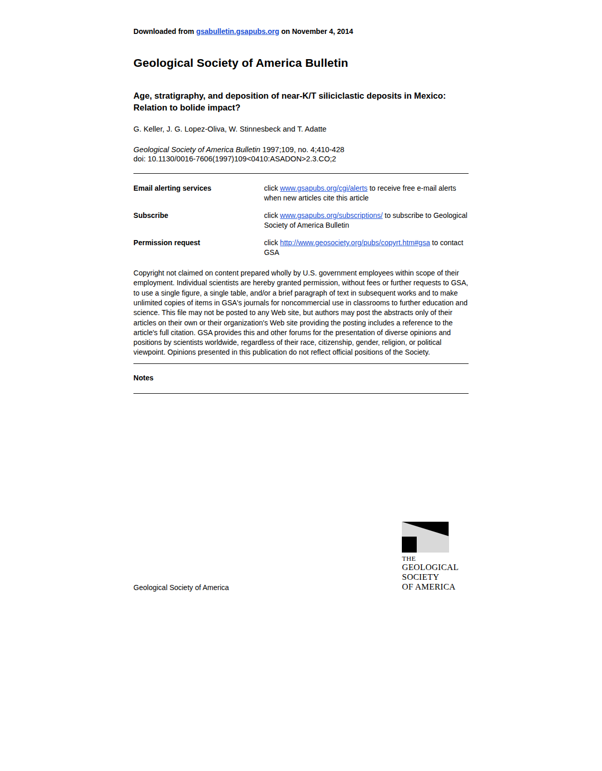Downloaded from gsabulletin.gsapubs.org on November 4, 2014
Geological Society of America Bulletin
Age, stratigraphy, and deposition of near-K/T siliciclastic deposits in Mexico:
Relation to bolide impact?
G. Keller, J. G. Lopez-Oliva, W. Stinnesbeck and T. Adatte
Geological Society of America Bulletin 1997;109, no. 4;410-428
doi: 10.1130/0016-7606(1997)109<0410:ASADON>2.3.CO;2
| Email alerting services | click www.gsapubs.org/cgi/alerts to receive free e-mail alerts when new articles cite this article |
| Subscribe | click www.gsapubs.org/subscriptions/ to subscribe to Geological Society of America Bulletin |
| Permission request | click http://www.geosociety.org/pubs/copyrt.htm#gsa to contact GSA |
Copyright not claimed on content prepared wholly by U.S. government employees within scope of their employment. Individual scientists are hereby granted permission, without fees or further requests to GSA, to use a single figure, a single table, and/or a brief paragraph of text in subsequent works and to make unlimited copies of items in GSA's journals for noncommercial use in classrooms to further education and science. This file may not be posted to any Web site, but authors may post the abstracts only of their articles on their own or their organization's Web site providing the posting includes a reference to the article's full citation. GSA provides this and other forums for the presentation of diverse opinions and positions by scientists worldwide, regardless of their race, citizenship, gender, religion, or political viewpoint. Opinions presented in this publication do not reflect official positions of the Society.
Notes
Geological Society of America
THEGEOLOGICAL
SOCIETY
OF AMERICA